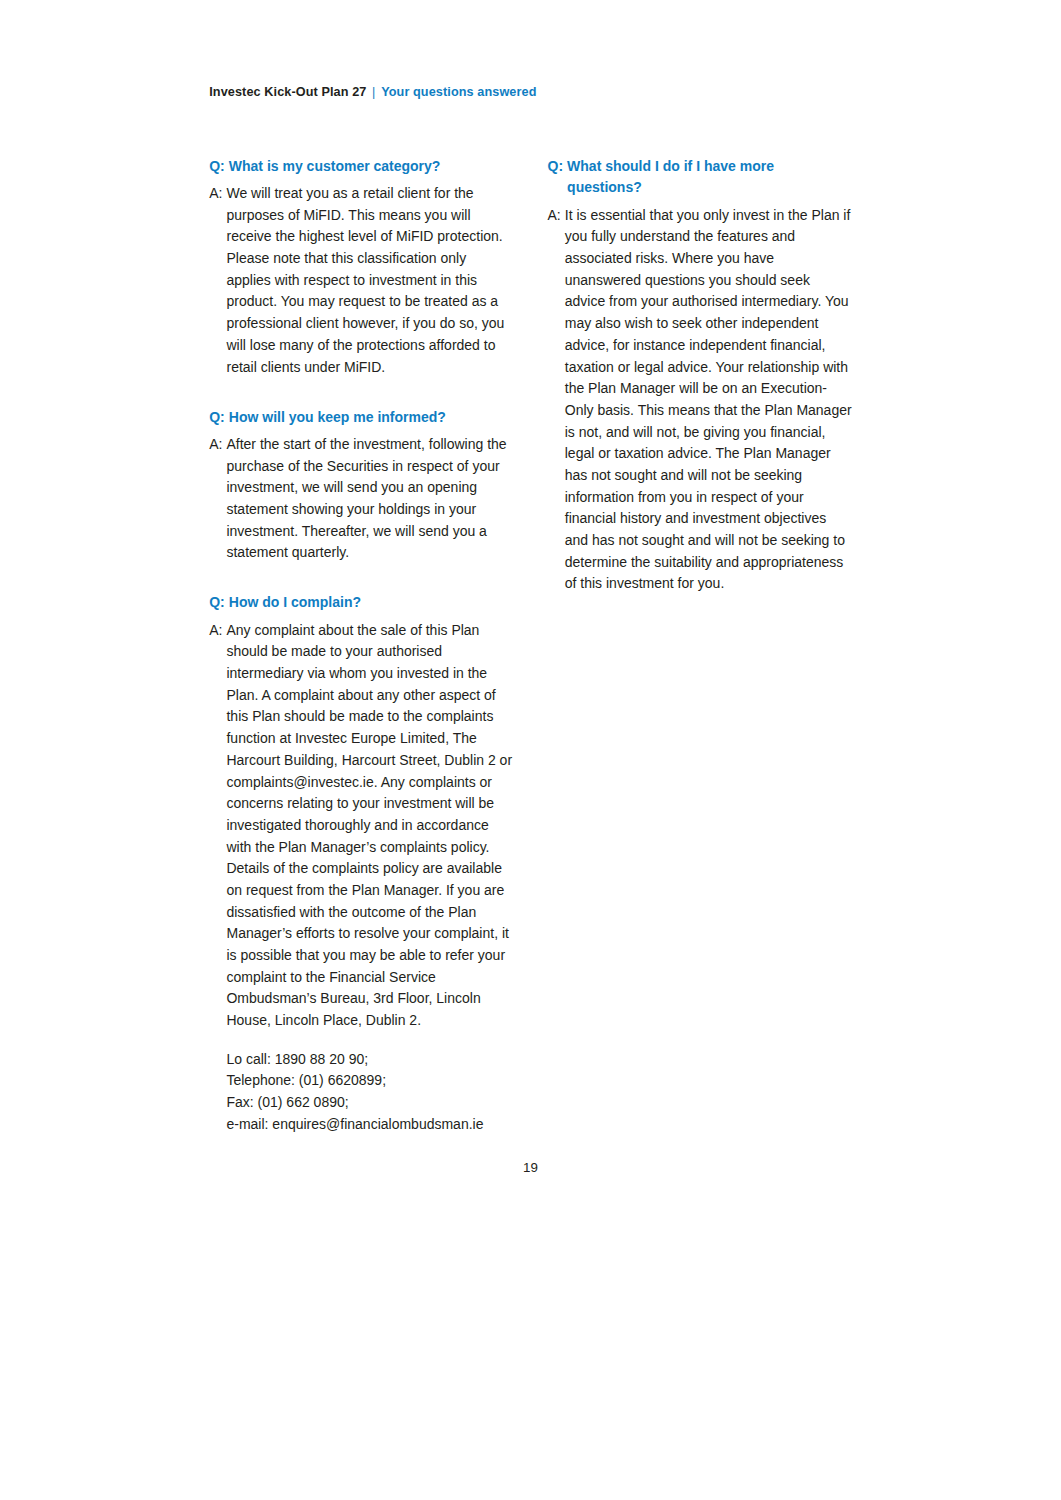Investec Kick-Out Plan 27 | Your questions answered
Q: What is my customer category?
A:
We will treat you as a retail client for the purposes of MiFID. This means you will receive the highest level of MiFID protection. Please note that this classification only applies with respect to investment in this product. You may request to be treated as a professional client however, if you do so, you will lose many of the protections afforded to retail clients under MiFID.
Q: How will you keep me informed?
A:
After the start of the investment, following the purchase of the Securities in respect of your investment, we will send you an opening statement showing your holdings in your investment. Thereafter, we will send you a statement quarterly.
Q: How do I complain?
A:
Any complaint about the sale of this Plan should be made to your authorised intermediary via whom you invested in the Plan. A complaint about any other aspect of this Plan should be made to the complaints function at Investec Europe Limited, The Harcourt Building, Harcourt Street, Dublin 2 or complaints@investec.ie. Any complaints or concerns relating to your investment will be investigated thoroughly and in accordance with the Plan Manager’s complaints policy. Details of the complaints policy are available on request from the Plan Manager. If you are dissatisfied with the outcome of the Plan Manager’s efforts to resolve your complaint, it is possible that you may be able to refer your complaint to the Financial Service Ombudsman’s Bureau, 3rd Floor, Lincoln House, Lincoln Place, Dublin 2.
Lo call: 1890 88 20 90;
Telephone: (01) 6620899;
Fax: (01) 662 0890;
e-mail: enquires@financialombudsman.ie
Q: What should I do if I have more questions?
A:
It is essential that you only invest in the Plan if you fully understand the features and associated risks. Where you have unanswered questions you should seek advice from your authorised intermediary. You may also wish to seek other independent advice, for instance independent financial, taxation or legal advice. Your relationship with the Plan Manager will be on an Execution-Only basis. This means that the Plan Manager is not, and will not, be giving you financial, legal or taxation advice. The Plan Manager has not sought and will not be seeking information from you in respect of your financial history and investment objectives and has not sought and will not be seeking to determine the suitability and appropriateness of this investment for you.
19